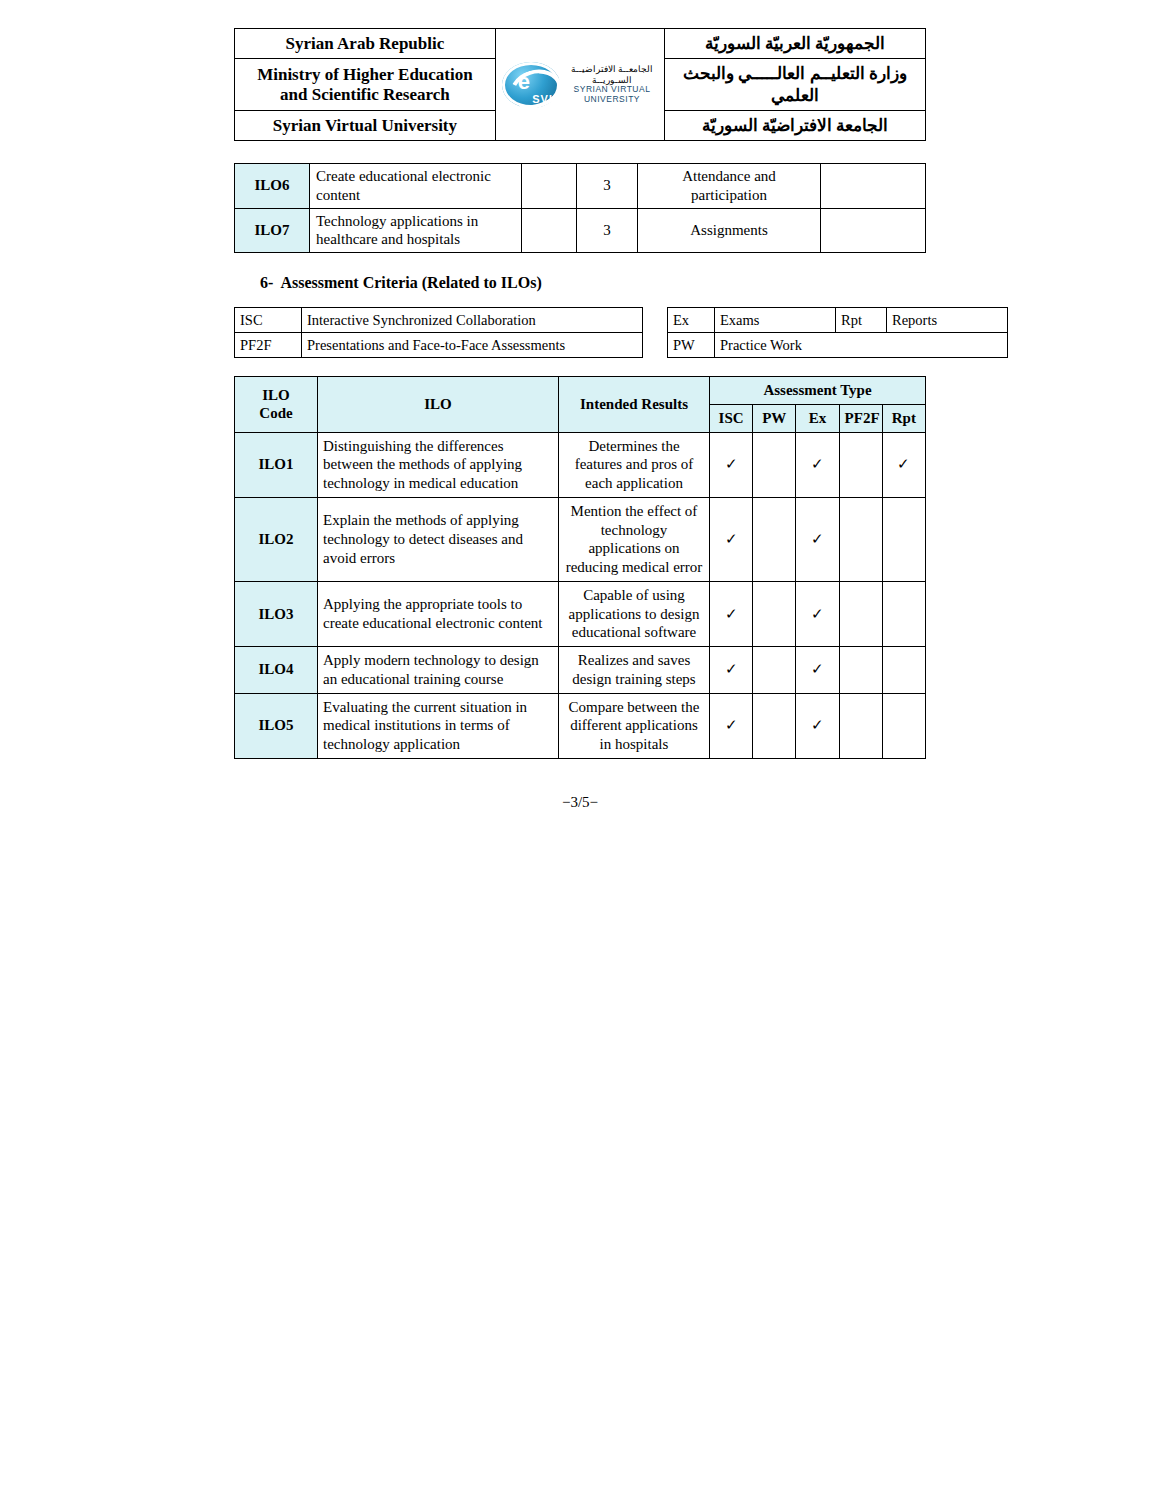| Syrian Arab Republic | e SVU الجامعــة الافتراضيــة السـوريــة SYRIAN VIRTUAL UNIVERSITY | الجمهوريّة العربيّة السوريّة |
| Ministry of Higher Education and Scientific Research | وزارة التعليــم العالـــــي والبحث العلمي |
| Syrian Virtual University | الجامعة الافتراضيّة السوريّة |
| ILO6 | Create educational electronic content | | 3 | Attendance and participation | |
| ILO7 | Technology applications in healthcare and hospitals | | 3 | Assignments | |
6- Assessment Criteria (Related to ILOs)
| ISC | Interactive Synchronized Collaboration | | Ex | Exams | Rpt | Reports |
| PF2F | Presentations and Face-to-Face Assessments | | PW | Practice Work |
| ILO Code | ILO | Intended Results | Assessment Type |
| --- | --- | --- | --- |
| ISC | PW | Ex | PF2F | Rpt |
| ILO1 | Distinguishing the differences between the methods of applying technology in medical education | Determines the features and pros of each application | ✓ | | ✓ | | ✓ |
| ILO2 | Explain the methods of applying technology to detect diseases and avoid errors | Mention the effect of technology applications on reducing medical error | ✓ | | ✓ | | |
| ILO3 | Applying the appropriate tools to create educational electronic content | Capable of using applications to design educational software | ✓ | | ✓ | | |
| ILO4 | Apply modern technology to design an educational training course | Realizes and saves design training steps | ✓ | | ✓ | | |
| ILO5 | Evaluating the current situation in medical institutions in terms of technology application | Compare between the different applications in hospitals | ✓ | | ✓ | | |
−3/5−